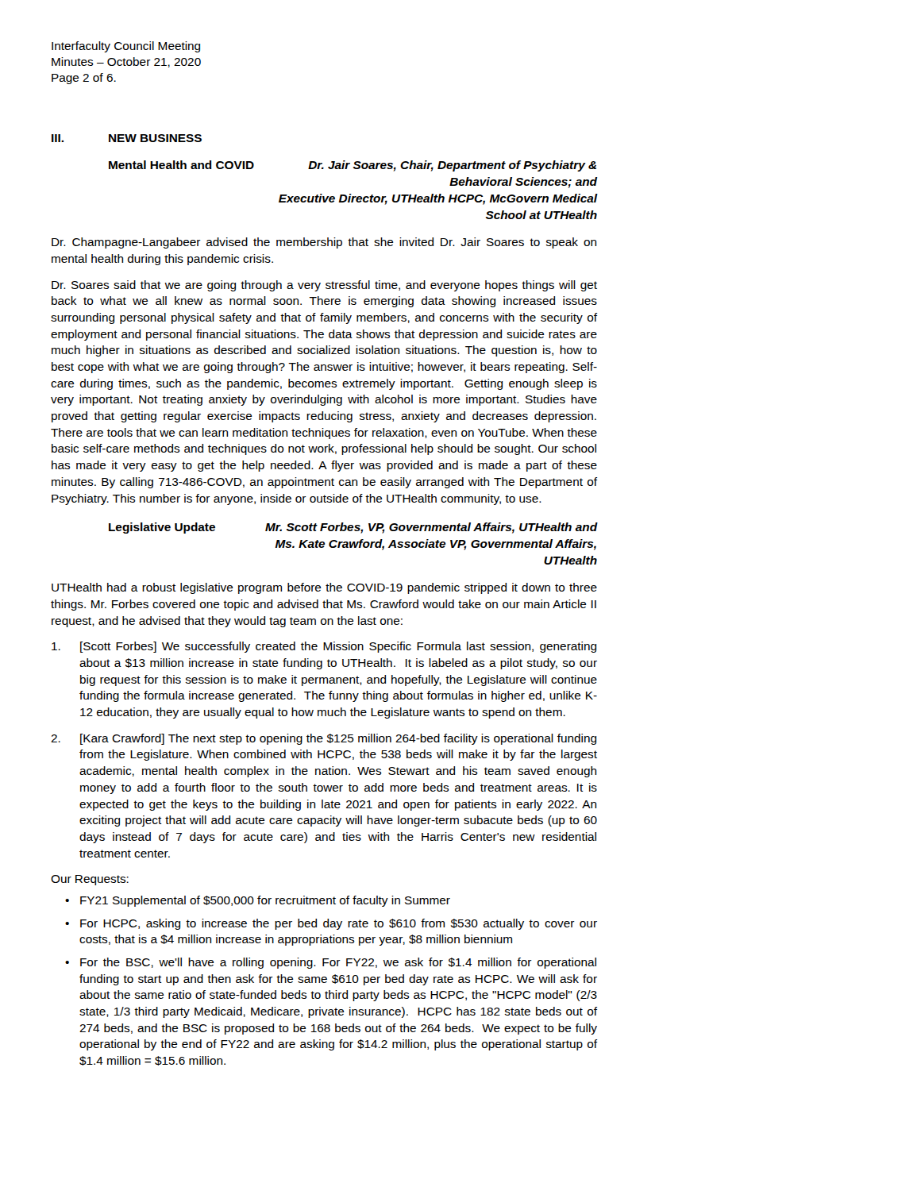Interfaculty Council Meeting
Minutes – October 21, 2020
Page 2 of 6.
III. NEW BUSINESS
Mental Health and COVID Dr. Jair Soares, Chair, Department of Psychiatry & Behavioral Sciences; and
Executive Director, UTHealth HCPC, McGovern Medical School at UTHealth
Dr. Champagne-Langabeer advised the membership that she invited Dr. Jair Soares to speak on mental health during this pandemic crisis.
Dr. Soares said that we are going through a very stressful time, and everyone hopes things will get back to what we all knew as normal soon. There is emerging data showing increased issues surrounding personal physical safety and that of family members, and concerns with the security of employment and personal financial situations. The data shows that depression and suicide rates are much higher in situations as described and socialized isolation situations. The question is, how to best cope with what we are going through? The answer is intuitive; however, it bears repeating. Self-care during times, such as the pandemic, becomes extremely important. Getting enough sleep is very important. Not treating anxiety by overindulging with alcohol is more important. Studies have proved that getting regular exercise impacts reducing stress, anxiety and decreases depression. There are tools that we can learn meditation techniques for relaxation, even on YouTube. When these basic self-care methods and techniques do not work, professional help should be sought. Our school has made it very easy to get the help needed. A flyer was provided and is made a part of these minutes. By calling 713-486-COVD, an appointment can be easily arranged with The Department of Psychiatry. This number is for anyone, inside or outside of the UTHealth community, to use.
Legislative Update Mr. Scott Forbes, VP, Governmental Affairs, UTHealth and
Ms. Kate Crawford, Associate VP, Governmental Affairs, UTHealth
UTHealth had a robust legislative program before the COVID-19 pandemic stripped it down to three things. Mr. Forbes covered one topic and advised that Ms. Crawford would take on our main Article II request, and he advised that they would tag team on the last one:
[Scott Forbes] We successfully created the Mission Specific Formula last session, generating about a $13 million increase in state funding to UTHealth. It is labeled as a pilot study, so our big request for this session is to make it permanent, and hopefully, the Legislature will continue funding the formula increase generated. The funny thing about formulas in higher ed, unlike K-12 education, they are usually equal to how much the Legislature wants to spend on them.
[Kara Crawford] The next step to opening the $125 million 264-bed facility is operational funding from the Legislature. When combined with HCPC, the 538 beds will make it by far the largest academic, mental health complex in the nation. Wes Stewart and his team saved enough money to add a fourth floor to the south tower to add more beds and treatment areas. It is expected to get the keys to the building in late 2021 and open for patients in early 2022. An exciting project that will add acute care capacity will have longer-term subacute beds (up to 60 days instead of 7 days for acute care) and ties with the Harris Center's new residential treatment center.
Our Requests:
FY21 Supplemental of $500,000 for recruitment of faculty in Summer
For HCPC, asking to increase the per bed day rate to $610 from $530 actually to cover our costs, that is a $4 million increase in appropriations per year, $8 million biennium
For the BSC, we'll have a rolling opening. For FY22, we ask for $1.4 million for operational funding to start up and then ask for the same $610 per bed day rate as HCPC. We will ask for about the same ratio of state-funded beds to third party beds as HCPC, the "HCPC model" (2/3 state, 1/3 third party Medicaid, Medicare, private insurance). HCPC has 182 state beds out of 274 beds, and the BSC is proposed to be 168 beds out of the 264 beds. We expect to be fully operational by the end of FY22 and are asking for $14.2 million, plus the operational startup of $1.4 million = $15.6 million.